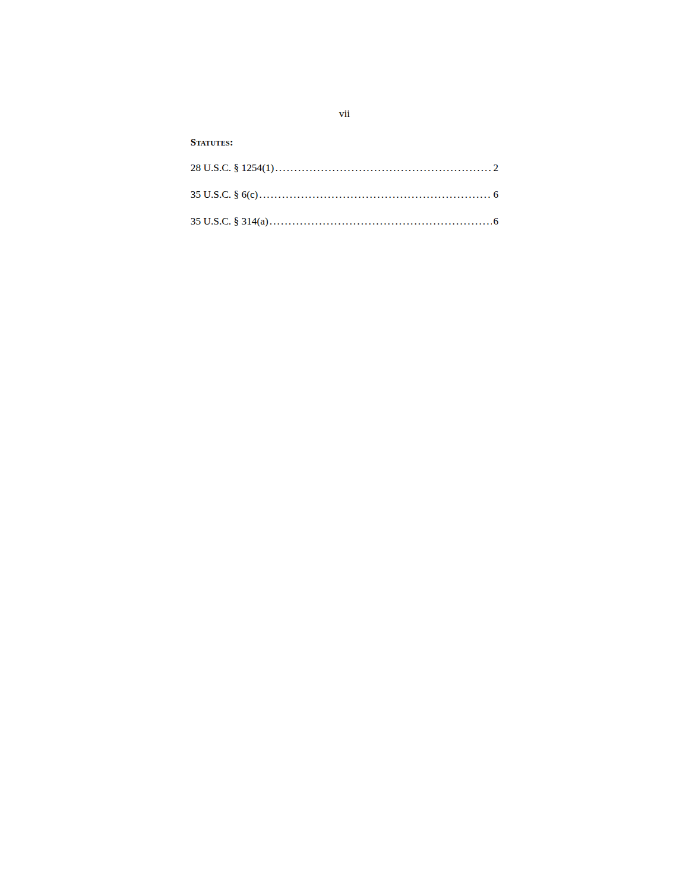vii
Statutes:
28 U.S.C. § 1254(1) 2
35 U.S.C. § 6(c) 6
35 U.S.C. § 314(a) 6